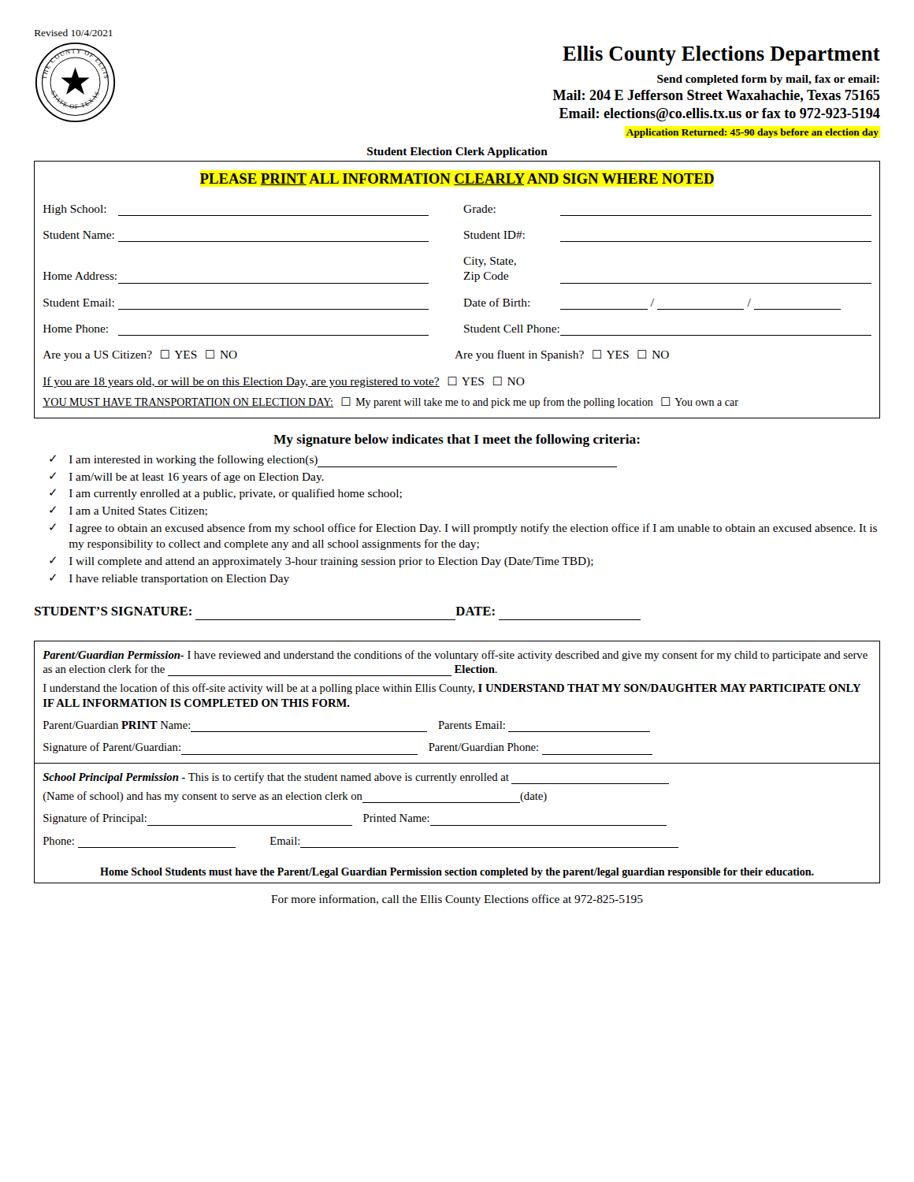Revised 10/4/2021
THE COUNTY OF ELLIS STATE OF TEXAS
Ellis County Elections Department
Send completed form by mail, fax or email:
Mail: 204 E Jefferson Street Waxahachie, Texas 75165
Email: elections@co.ellis.tx.us or fax to 972-923-5194
Application Returned: 45-90 days before an election day
Student Election Clerk Application
PLEASE PRINT ALL INFORMATION CLEARLY AND SIGN WHERE NOTED
| High School: | | | Grade: | |
| Student Name: | | | Student ID#: | |
| Home Address: | | | City, State, Zip Code | |
| Student Email: | | | Date of Birth: | / / |
| Home Phone: | | | Student Cell Phone: | |
| Are you a US Citizen? ☐ YES ☐ NO | Are you fluent in Spanish? ☐ YES ☐ NO |
If you are 18 years old, or will be on this Election Day, are you registered to vote? ☐ YES ☐ NO
YOU MUST HAVE TRANSPORTATION ON ELECTION DAY: ☐ My parent will take me to and pick me up from the polling location ☐ You own a car
My signature below indicates that I meet the following criteria:
I am interested in working the following election(s)
I am/will be at least 16 years of age on Election Day.
I am currently enrolled at a public, private, or qualified home school;
I am a United States Citizen;
I agree to obtain an excused absence from my school office for Election Day. I will promptly notify the election office if I am unable to obtain an excused absence. It is my responsibility to collect and complete any and all school assignments for the day;
I will complete and attend an approximately 3-hour training session prior to Election Day (Date/Time TBD);
I have reliable transportation on Election Day
STUDENT’S SIGNATURE: DATE:
Parent/Guardian Permission- I have reviewed and understand the conditions of the voluntary off-site activity described and give my consent for my child to participate and serve as an election clerk for the Election.
I understand the location of this off-site activity will be at a polling place within Ellis County, I UNDERSTAND THAT MY SON/DAUGHTER MAY PARTICIPATE ONLY IF ALL INFORMATION IS COMPLETED ON THIS FORM.
Parent/Guardian PRINT Name: Parents Email:
Signature of Parent/Guardian: Parent/Guardian Phone:
School Principal Permission - This is to certify that the student named above is currently enrolled at
(Name of school) and has my consent to serve as an election clerk on (date)
Signature of Principal: Printed Name:
Phone: Email:
Home School Students must have the Parent/Legal Guardian Permission section completed by the parent/legal guardian responsible for their education.
For more information, call the Ellis County Elections office at 972-825-5195